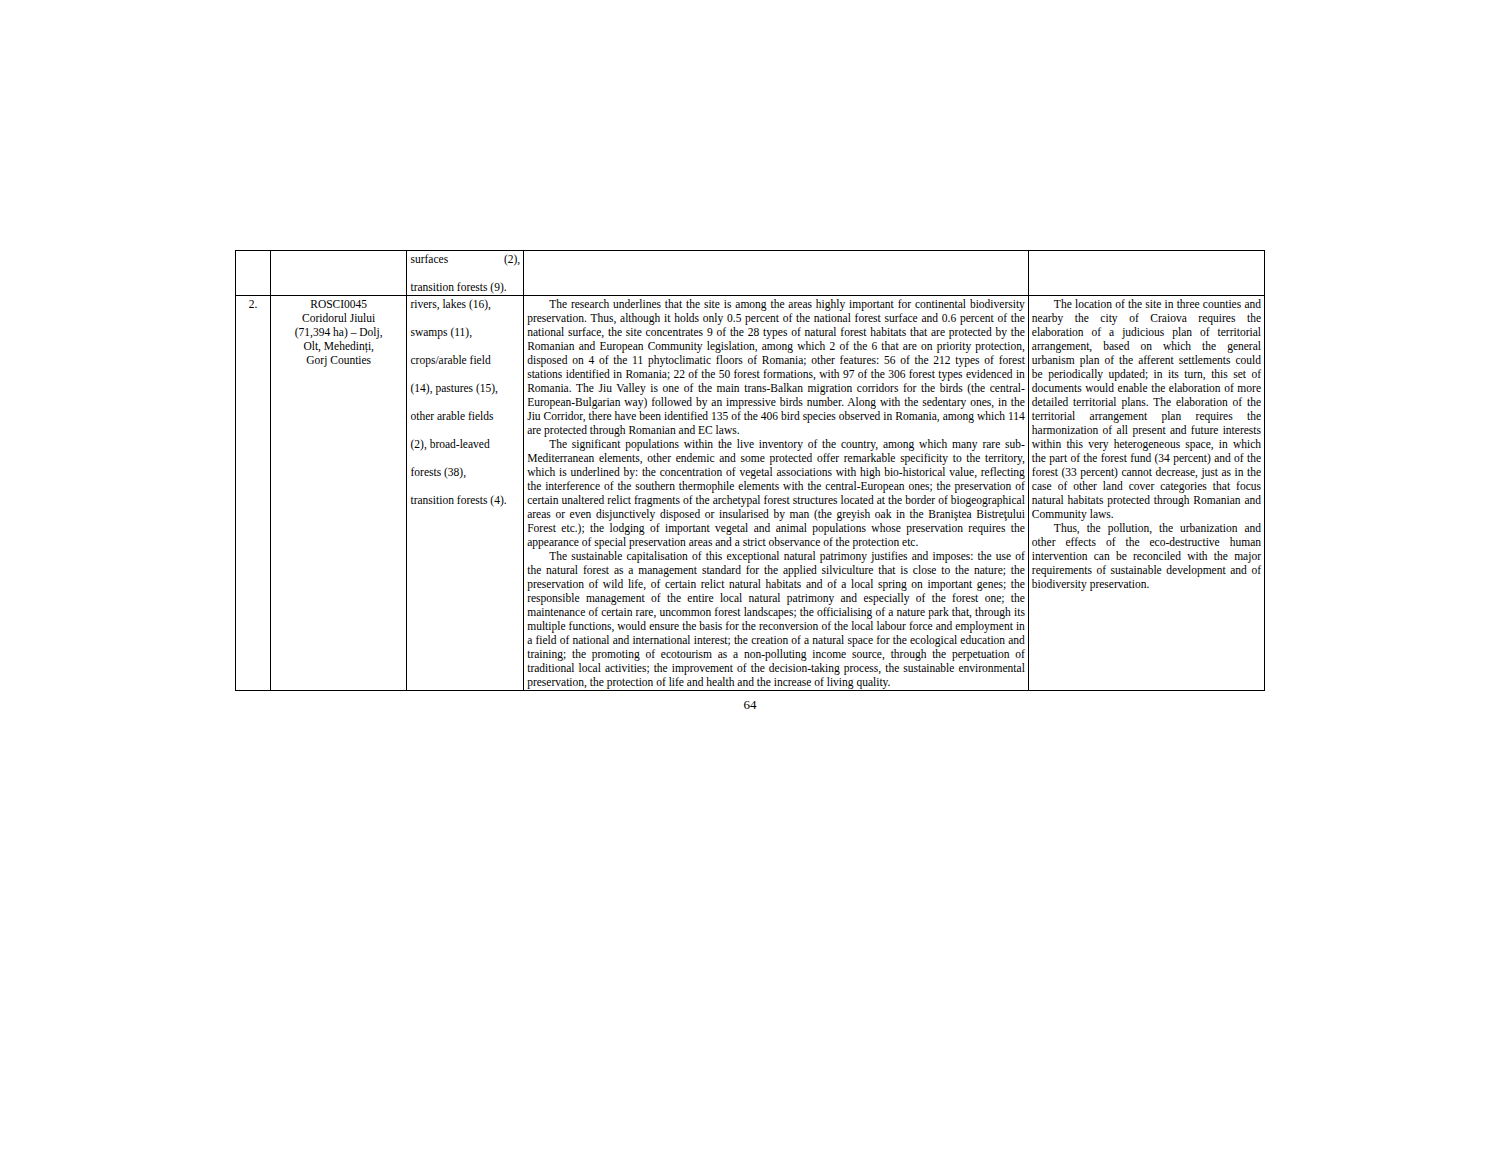| | | surfaces (2), transition forests (9). | | |
| 2. | ROSCI0045 Coridorul Jiului (71,394 ha) – Dolj, Olt, Mehedinți, Gorj Counties | rivers, lakes (16), swamps (11), crops/arable field (14), pastures (15), other arable fields (2), broad-leaved forests (38), transition forests (4). | The research underlines that the site is among the areas highly important for continental biodiversity preservation. Thus, although it holds only 0.5 percent of the national forest surface and 0.6 percent of the national surface, the site concentrates 9 of the 28 types of natural forest habitats that are protected by the Romanian and European Community legislation, among which 2 of the 6 that are on priority protection, disposed on 4 of the 11 phytoclimatic floors of Romania; other features: 56 of the 212 types of forest stations identified in Romania; 22 of the 50 forest formations, with 97 of the 306 forest types evidenced in Romania. The Jiu Valley is one of the main trans-Balkan migration corridors for the birds (the central-European-Bulgarian way) followed by an impressive birds number. Along with the sedentary ones, in the Jiu Corridor, there have been identified 135 of the 406 bird species observed in Romania, among which 114 are protected through Romanian and EC laws. The significant populations within the live inventory of the country, among which many rare sub-Mediterranean elements, other endemic and some protected offer remarkable specificity to the territory, which is underlined by: the concentration of vegetal associations with high bio-historical value, reflecting the interference of the southern thermophile elements with the central-European ones; the preservation of certain unaltered relict fragments of the archetypal forest structures located at the border of biogeographical areas or even disjunctively disposed or insularised by man (the greyish oak in the Braniştea Bistreţului Forest etc.); the lodging of important vegetal and animal populations whose preservation requires the appearance of special preservation areas and a strict observance of the protection etc. The sustainable capitalisation of this exceptional natural patrimony justifies and imposes: the use of the natural forest as a management standard for the applied silviculture that is close to the nature; the preservation of wild life, of certain relict natural habitats and of a local spring on important genes; the responsible management of the entire local natural patrimony and especially of the forest one; the maintenance of certain rare, uncommon forest landscapes; the officialising of a nature park that, through its multiple functions, would ensure the basis for the reconversion of the local labour force and employment in a field of national and international interest; the creation of a natural space for the ecological education and training; the promoting of ecotourism as a non-polluting income source, through the perpetuation of traditional local activities; the improvement of the decision-taking process, the sustainable environmental preservation, the protection of life and health and the increase of living quality. | The location of the site in three counties and nearby the city of Craiova requires the elaboration of a judicious plan of territorial arrangement, based on which the general urbanism plan of the afferent settlements could be periodically updated; in its turn, this set of documents would enable the elaboration of more detailed territorial plans. The elaboration of the territorial arrangement plan requires the harmonization of all present and future interests within this very heterogeneous space, in which the part of the forest fund (34 percent) and of the forest (33 percent) cannot decrease, just as in the case of other land cover categories that focus natural habitats protected through Romanian and Community laws. Thus, the pollution, the urbanization and other effects of the eco-destructive human intervention can be reconciled with the major requirements of sustainable development and of biodiversity preservation. |
64